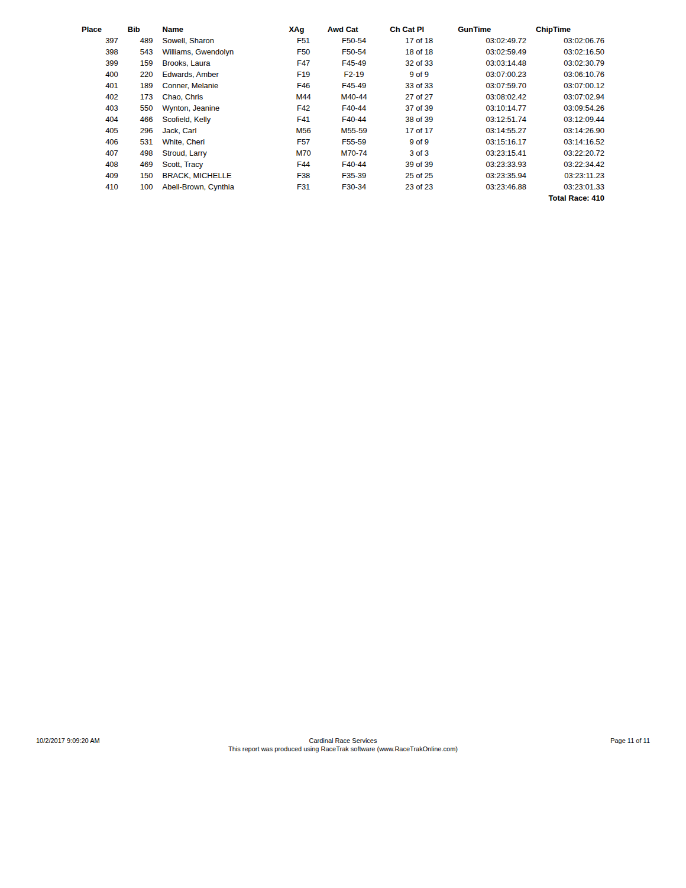| Place | Bib | Name | XAg | Awd Cat | Ch Cat Pl | GunTime | ChipTime |
| --- | --- | --- | --- | --- | --- | --- | --- |
| 397 | 489 | Sowell, Sharon | F51 | F50-54 | 17 of 18 | 03:02:49.72 | 03:02:06.76 |
| 398 | 543 | Williams, Gwendolyn | F50 | F50-54 | 18 of 18 | 03:02:59.49 | 03:02:16.50 |
| 399 | 159 | Brooks, Laura | F47 | F45-49 | 32 of 33 | 03:03:14.48 | 03:02:30.79 |
| 400 | 220 | Edwards, Amber | F19 | F2-19 | 9 of 9 | 03:07:00.23 | 03:06:10.76 |
| 401 | 189 | Conner, Melanie | F46 | F45-49 | 33 of 33 | 03:07:59.70 | 03:07:00.12 |
| 402 | 173 | Chao, Chris | M44 | M40-44 | 27 of 27 | 03:08:02.42 | 03:07:02.94 |
| 403 | 550 | Wynton, Jeanine | F42 | F40-44 | 37 of 39 | 03:10:14.77 | 03:09:54.26 |
| 404 | 466 | Scofield, Kelly | F41 | F40-44 | 38 of 39 | 03:12:51.74 | 03:12:09.44 |
| 405 | 296 | Jack, Carl | M56 | M55-59 | 17 of 17 | 03:14:55.27 | 03:14:26.90 |
| 406 | 531 | White, Cheri | F57 | F55-59 | 9 of 9 | 03:15:16.17 | 03:14:16.52 |
| 407 | 498 | Stroud, Larry | M70 | M70-74 | 3 of 3 | 03:23:15.41 | 03:22:20.72 |
| 408 | 469 | Scott, Tracy | F44 | F40-44 | 39 of 39 | 03:23:33.93 | 03:22:34.42 |
| 409 | 150 | BRACK, MICHELLE | F38 | F35-39 | 25 of 25 | 03:23:35.94 | 03:23:11.23 |
| 410 | 100 | Abell-Brown, Cynthia | F31 | F30-34 | 23 of 23 | 03:23:46.88 | 03:23:01.33 |
| Total Race: 410 |
| 10/2/2017 9:09:20 AM | Cardinal Race Services | Page 11 of 11 |
| | This report was produced using RaceTrak software (www.RaceTrakOnline.com) | |